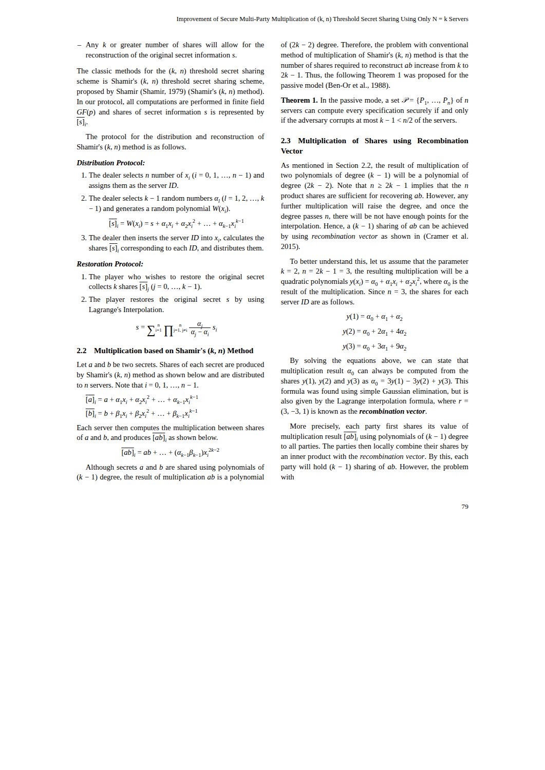Improvement of Secure Multi-Party Multiplication of (k, n) Threshold Secret Sharing Using Only N = k Servers
Any k or greater number of shares will allow for the reconstruction of the original secret information s.
The classic methods for the (k, n) threshold secret sharing scheme is Shamir's (k, n) threshold secret sharing scheme, proposed by Shamir (Shamir, 1979) (Shamir's (k, n) method). In our protocol, all computations are performed in finite field GF(p) and shares of secret information s is represented by [s]i.
The protocol for the distribution and reconstruction of Shamir's (k, n) method is as follows.
Distribution Protocol:
The dealer selects n number of xi (i = 0, 1, …, n − 1) and assigns them as the server ID.
The dealer selects k − 1 random numbers αl (l = 1, 2, …, k − 1) and generates a random polynomial W(xi).
[s]i = W(xi) = s + α1xi + α2xi2 + … + αk−1xik−1
The dealer then inserts the server ID into xi, calculates the shares [s]i corresponding to each ID, and distributes them.
Restoration Protocol:
The player who wishes to restore the original secret collects k shares [s]j (j = 0, …, k − 1).
The player restores the original secret s by using Lagrange's Interpolation.
s = ∑ni=1 ∏nj=1, j≠i αj αj − αi si
2.2 Multiplication based on Shamir's (k, n) Method
Let a and b be two secrets. Shares of each secret are produced by Shamir's (k, n) method as shown below and are distributed to n servers. Note that i = 0, 1, …, n − 1.
[a]i = a + α1xi + α2xi2 + … + αk−1xik−1
[b]i = b + β1xi + β2xi2 + … + βk−1xik−1
Each server then computes the multiplication between shares of a and b, and produces [ab]i as shown below.
[ab]i = ab + … + (αk−1βk−1)xi2k−2
Although secrets a and b are shared using polynomials of (k − 1) degree, the result of multiplication ab is a polynomial of (2k − 2) degree. Therefore, the problem with conventional method of multiplication of Shamir's (k, n) method is that the number of shares required to reconstruct ab increase from k to 2k − 1. Thus, the following Theorem 1 was proposed for the passive model (Ben-Or et al., 1988).
Theorem 1. In the passive mode, a set 𝒫 = {P1, …, Pn} of n servers can compute every specification securely if and only if the adversary corrupts at most k − 1 < n/2 of the servers.
2.3 Multiplication of Shares using Recombination Vector
As mentioned in Section 2.2, the result of multiplication of two polynomials of degree (k − 1) will be a polynomial of degree (2k − 2). Note that n ≥ 2k − 1 implies that the n product shares are sufficient for recovering ab. However, any further multiplication will raise the degree, and once the degree passes n, there will be not have enough points for the interpolation. Hence, a (k − 1) sharing of ab can be achieved by using recombination vector as shown in (Cramer et al. 2015).
To better understand this, let us assume that the parameter k = 2, n = 2k − 1 = 3, the resulting multiplication will be a quadratic polynomials y(xi) = α0 + α1xi + α2xi2, where α0 is the result of the multiplication. Since n = 3, the shares for each server ID are as follows.
y(1) = α0 + α1 + α2
y(2) = α0 + 2α1 + 4α2
y(3) = α0 + 3α1 + 9α2
By solving the equations above, we can state that multiplication result α0 can always be computed from the shares y(1), y(2) and y(3) as α0 = 3y(1) − 3y(2) + y(3). This formula was found using simple Gaussian elimination, but is also given by the Lagrange interpolation formula, where r = (3, −3, 1) is known as the recombination vector.
More precisely, each party first shares its value of multiplication result [ab]i using polynomials of (k − 1) degree to all parties. The parties then locally combine their shares by an inner product with the recombination vector. By this, each party will hold (k − 1) sharing of ab. However, the problem with
79